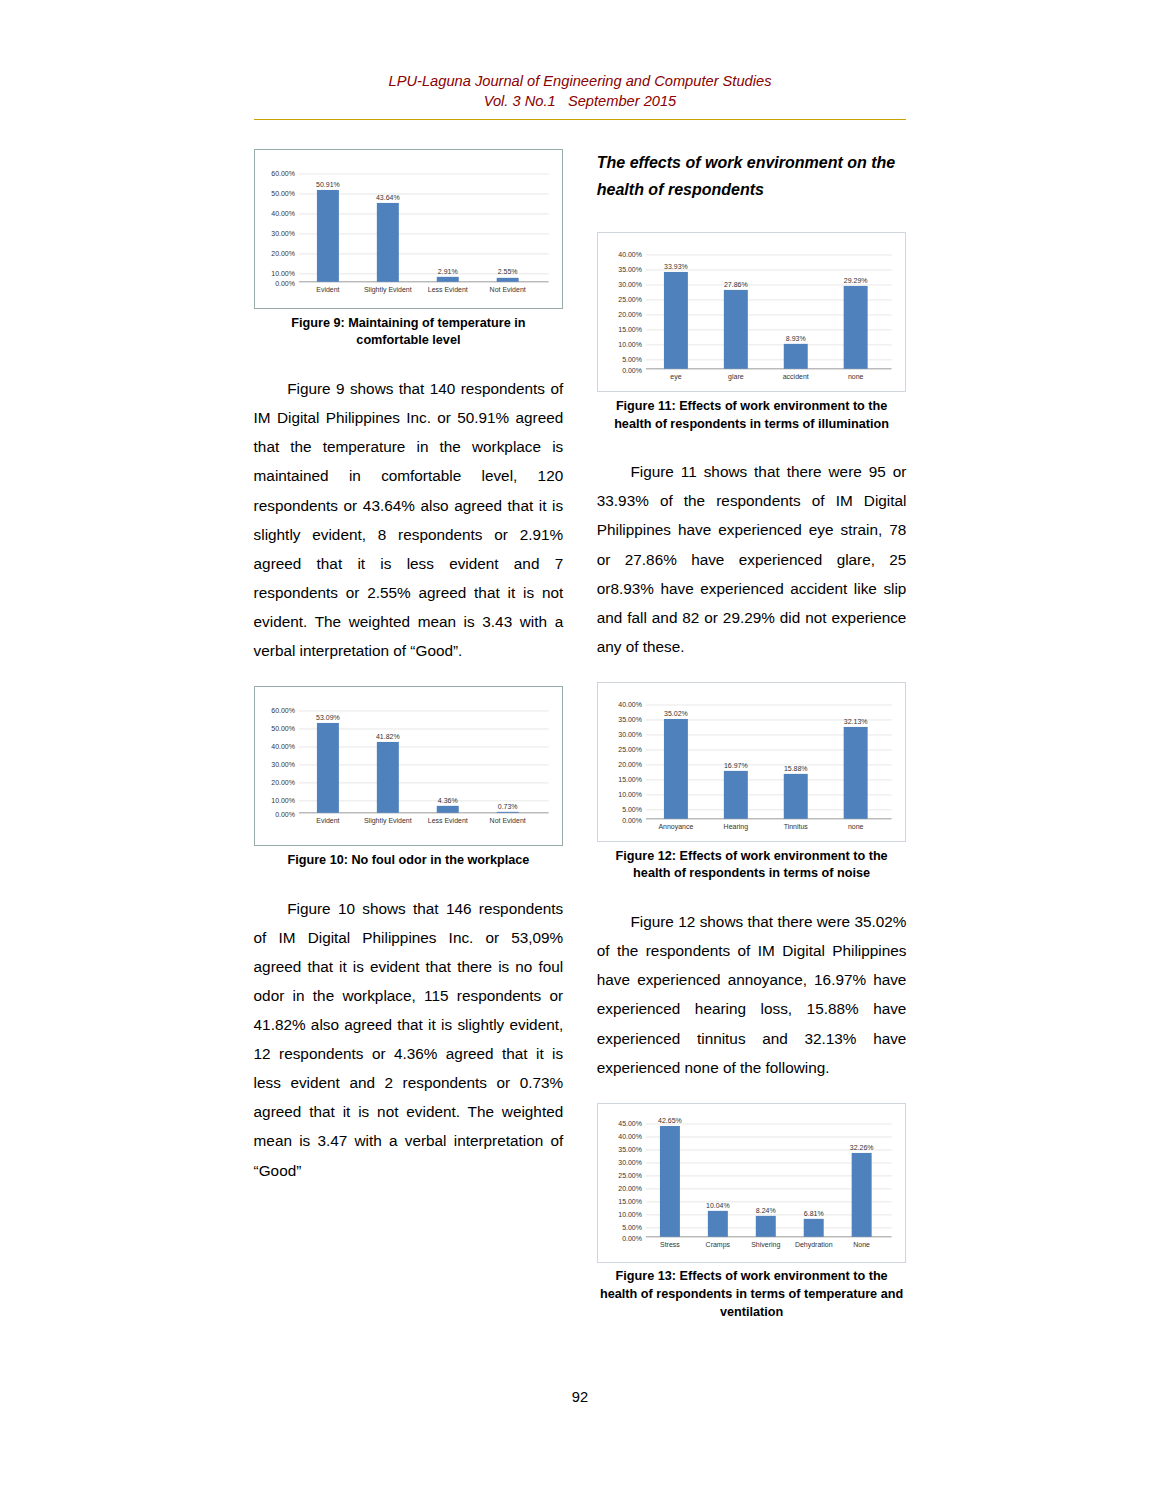LPU-Laguna Journal of Engineering and Computer Studies
Vol. 3 No.1 September 2015
60.00% 50.00% 40.00% 30.00% 20.00% 10.00% 0.00% 50.91% 43.64% 2.91% 2.55% Evident Slightly Evident Less Evident Not Evident
Figure 9: Maintaining of temperature in comfortable level
Figure 9 shows that 140 respondents of IM Digital Philippines Inc. or 50.91% agreed that the temperature in the workplace is maintained in comfortable level, 120 respondents or 43.64% also agreed that it is slightly evident, 8 respondents or 2.91% agreed that it is less evident and 7 respondents or 2.55% agreed that it is not evident. The weighted mean is 3.43 with a verbal interpretation of “Good”.
60.00% 50.00% 40.00% 30.00% 20.00% 10.00% 0.00% 53.09% 41.82% 4.36% 0.73% Evident Slightly Evident Less Evident Not Evident
Figure 10: No foul odor in the workplace
Figure 10 shows that 146 respondents of IM Digital Philippines Inc. or 53,09% agreed that it is evident that there is no foul odor in the workplace, 115 respondents or 41.82% also agreed that it is slightly evident, 12 respondents or 4.36% agreed that it is less evident and 2 respondents or 0.73% agreed that it is not evident. The weighted mean is 3.47 with a verbal interpretation of “Good”
The effects of work environment on the health of respondents
40.00% 35.00% 30.00% 25.00% 20.00% 15.00% 10.00% 5.00% 0.00% 33.93% 27.86% 8.93% 29.29% eye glare accident none
Figure 11: Effects of work environment to the health of respondents in terms of illumination
Figure 11 shows that there were 95 or 33.93% of the respondents of IM Digital Philippines have experienced eye strain, 78 or 27.86% have experienced glare, 25 or8.93% have experienced accident like slip and fall and 82 or 29.29% did not experience any of these.
40.00% 35.00% 30.00% 25.00% 20.00% 15.00% 10.00% 5.00% 0.00% 35.02% 16.97% 15.88% 32.13% Annoyance Hearing Tinnitus none
Figure 12: Effects of work environment to the health of respondents in terms of noise
Figure 12 shows that there were 35.02% of the respondents of IM Digital Philippines have experienced annoyance, 16.97% have experienced hearing loss, 15.88% have experienced tinnitus and 32.13% have experienced none of the following.
45.00% 40.00% 35.00% 30.00% 25.00% 20.00% 15.00% 10.00% 5.00% 0.00% 42.65% 10.04% 8.24% 6.81% 32.26% Stress Cramps Shivering Dehydration None
Figure 13: Effects of work environment to the health of respondents in terms of temperature and ventilation
92